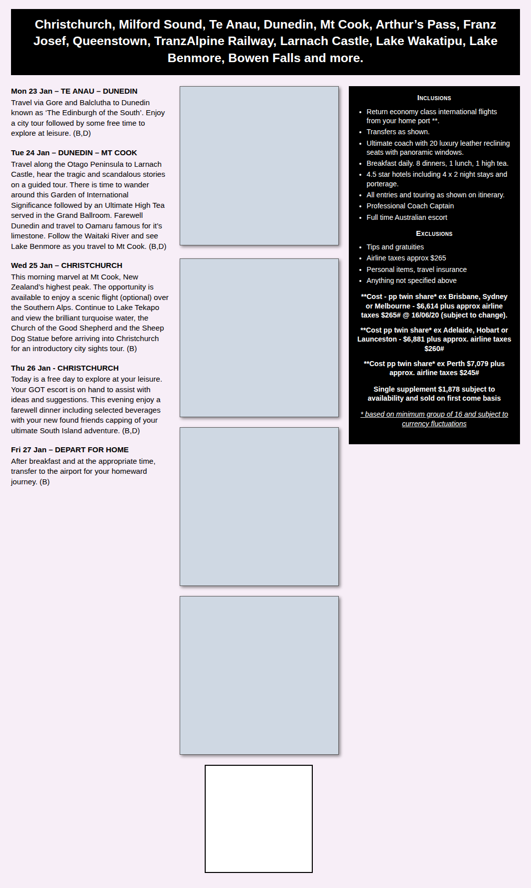Christchurch, Milford Sound, Te Anau, Dunedin, Mt Cook, Arthur’s Pass, Franz Josef, Queenstown, TranzAlpine Railway, Larnach Castle, Lake Wakatipu, Lake Benmore, Bowen Falls and more.
Mon 23 Jan – TE ANAU – DUNEDIN
Travel via Gore and Balclutha to Dunedin known as ‘The Edinburgh of the South’. Enjoy a city tour followed by some free time to explore at leisure. (B,D)
Tue 24 Jan – DUNEDIN – MT COOK
Travel along the Otago Peninsula to Larnach Castle, hear the tragic and scandalous stories on a guided tour. There is time to wander around this Garden of International Significance followed by an Ultimate High Tea served in the Grand Ballroom. Farewell Dunedin and travel to Oamaru famous for it’s limestone. Follow the Waitaki River and see Lake Benmore as you travel to Mt Cook. (B,D)
Wed 25 Jan – CHRISTCHURCH
This morning marvel at Mt Cook, New Zealand’s highest peak. The opportunity is available to enjoy a scenic flight (optional) over the Southern Alps. Continue to Lake Tekapo and view the brilliant turquoise water, the Church of the Good Shepherd and the Sheep Dog Statue before arriving into Christchurch for an introductory city sights tour. (B)
Thu 26 Jan - CHRISTCHURCH
Today is a free day to explore at your leisure. Your GOT escort is on hand to assist with ideas and suggestions. This evening enjoy a farewell dinner including selected beverages with your new found friends capping of your ultimate South Island adventure. (B,D)
Fri 27 Jan – DEPART FOR HOME
After breakfast and at the appropriate time, transfer to the airport for your homeward journey. (B)
Inclusions
Return economy class international flights from your home port **.
Transfers as shown.
Ultimate coach with 20 luxury leather reclining seats with panoramic windows.
Breakfast daily. 8 dinners, 1 lunch, 1 high tea.
4.5 star hotels including 4 x 2 night stays and porterage.
All entries and touring as shown on itinerary.
Professional Coach Captain
Full time Australian escort
Exclusions
Tips and gratuities
Airline taxes approx $265
Personal items, travel insurance
Anything not specified above
**Cost - pp twin share* ex Brisbane, Sydney or Melbourne - $6,614 plus approx airline taxes $265# @ 16/06/20 (subject to change).
**Cost pp twin share* ex Adelaide, Hobart or Launceston - $6,881 plus approx. airline taxes $260#
**Cost pp twin share* ex Perth $7,079 plus approx. airline taxes $245#
Single supplement $1,878 subject to availability and sold on first come basis
* based on minimum group of 16 and subject to currency fluctuations